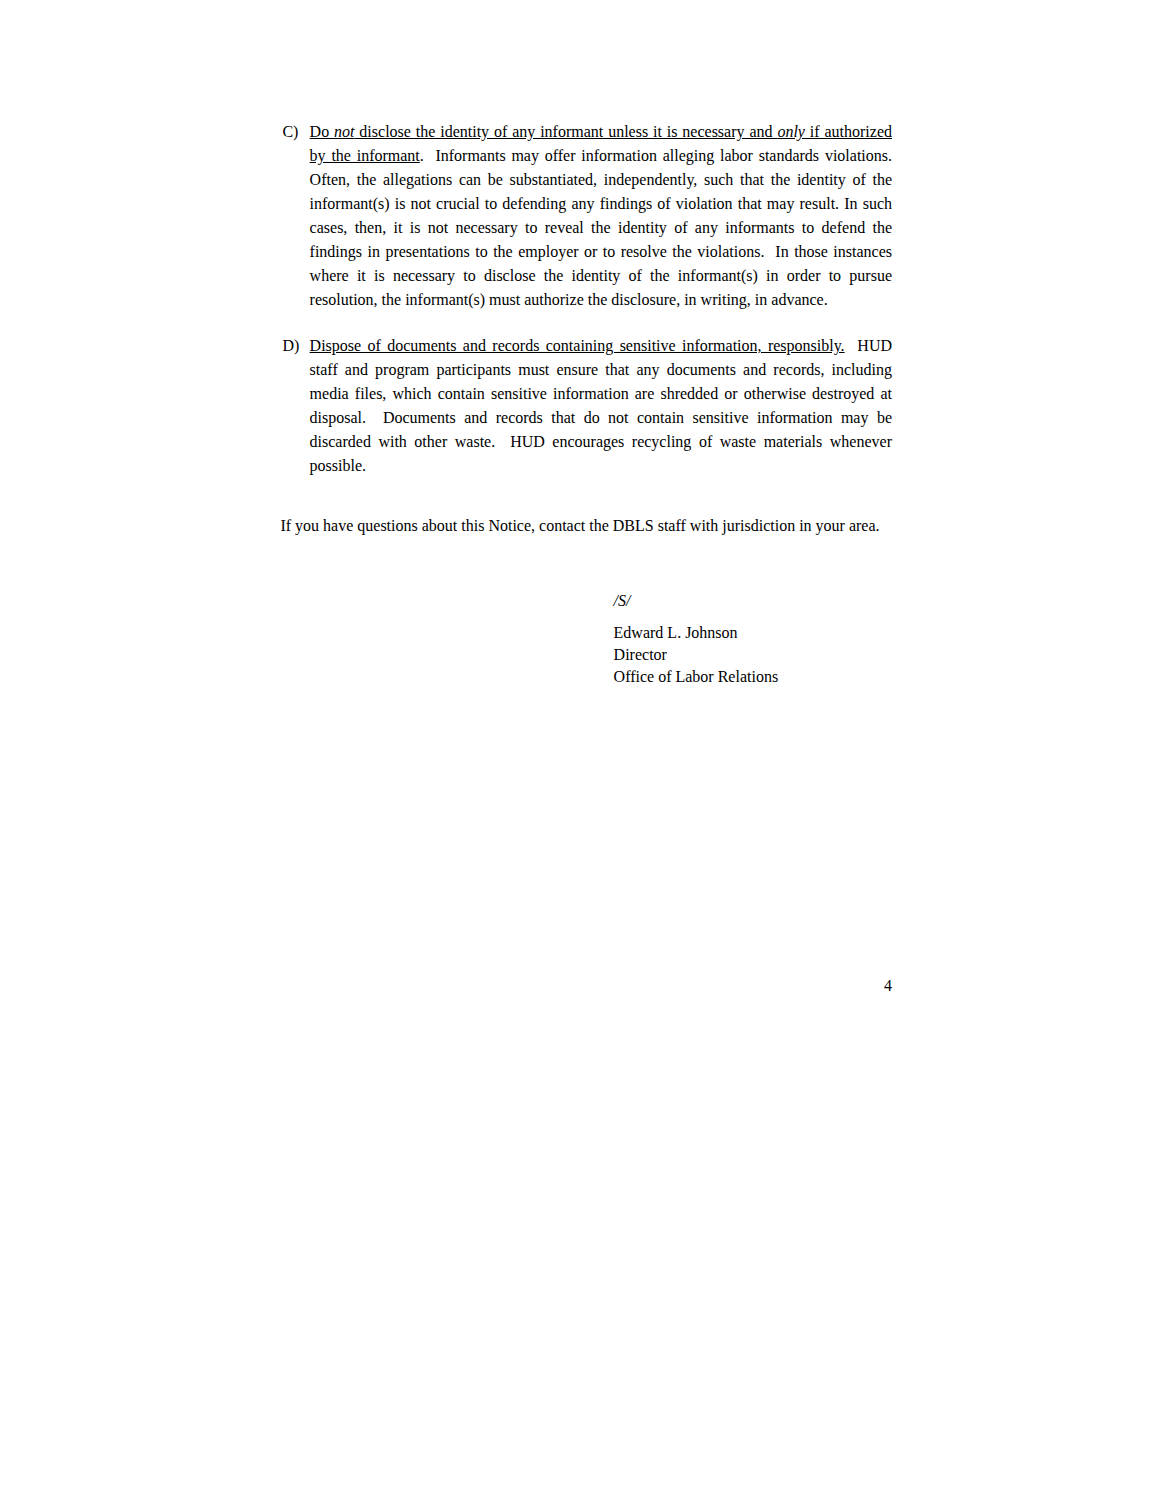C) Do not disclose the identity of any informant unless it is necessary and only if authorized by the informant. Informants may offer information alleging labor standards violations. Often, the allegations can be substantiated, independently, such that the identity of the informant(s) is not crucial to defending any findings of violation that may result. In such cases, then, it is not necessary to reveal the identity of any informants to defend the findings in presentations to the employer or to resolve the violations. In those instances where it is necessary to disclose the identity of the informant(s) in order to pursue resolution, the informant(s) must authorize the disclosure, in writing, in advance.
D) Dispose of documents and records containing sensitive information, responsibly. HUD staff and program participants must ensure that any documents and records, including media files, which contain sensitive information are shredded or otherwise destroyed at disposal. Documents and records that do not contain sensitive information may be discarded with other waste. HUD encourages recycling of waste materials whenever possible.
If you have questions about this Notice, contact the DBLS staff with jurisdiction in your area.
/S/
Edward L. Johnson
Director
Office of Labor Relations
4